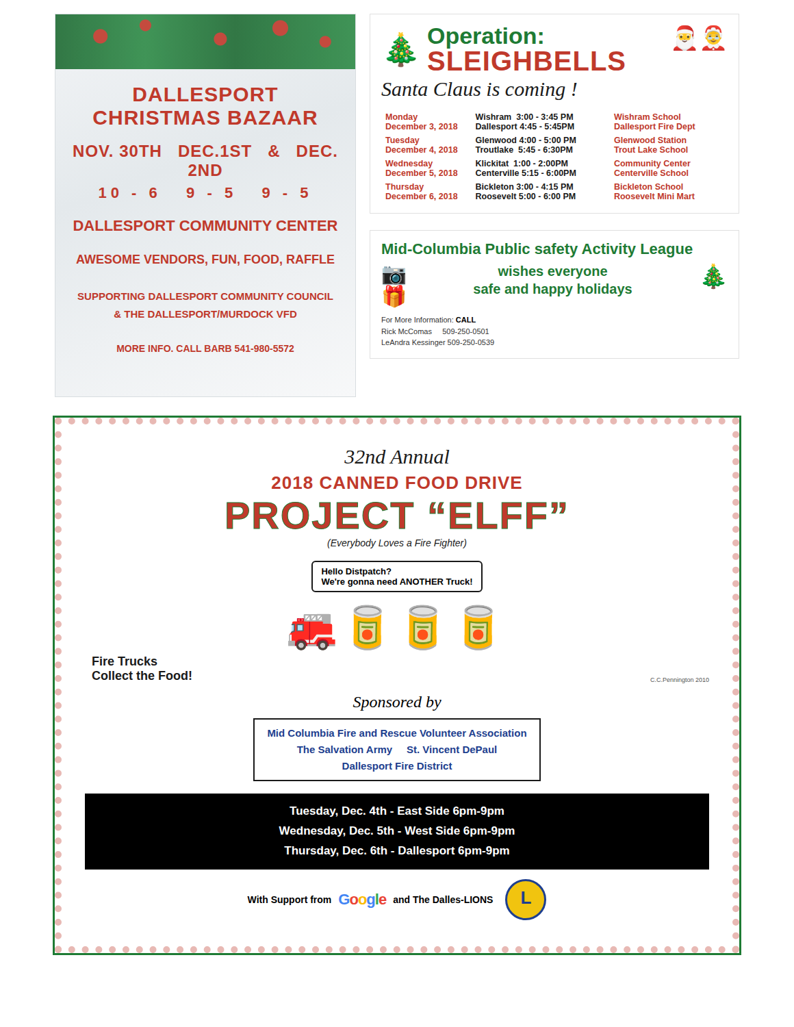DALLESPORT CHRISTMAS BAZAAR
NOV. 30TH DEC.1ST & DEC. 2ND
10 - 6 9 - 5 9 - 5
DALLESPORT COMMUNITY CENTER
AWESOME VENDORS, FUN, FOOD, RAFFLE
SUPPORTING DALLESPORT COMMUNITY COUNCIL
& THE DALLESPORT/MURDOCK VFD
MORE INFO. CALL BARB 541-980-5572
🎅🤶
🎄
Operation:
SLEIGHBELLS
Santa Claus is coming !
| Monday December 3, 2018 | Wishram 3:00 - 3:45 PM Dallesport 4:45 - 5:45PM | Wishram School Dallesport Fire Dept |
| Tuesday December 4, 2018 | Glenwood 4:00 - 5:00 PM Troutlake 5:45 - 6:30PM | Glenwood Station Trout Lake School |
| Wednesday December 5, 2018 | Klickitat 1:00 - 2:00PM Centerville 5:15 - 6:00PM | Community Center Centerville School |
| Thursday December 6, 2018 | Bickleton 3:00 - 4:15 PM Roosevelt 5:00 - 6:00 PM | Bickleton School Roosevelt Mini Mart |
Mid-Columbia Public safety Activity League
📷
🎁
🎄
wishes everyone
safe and happy holidays
For More Information: CALL
Rick McComas 509-250-0501
LeAndra Kessinger 509-250-0539
32nd Annual
2018 CANNED FOOD DRIVE
PROJECT “ELFF”
(Everybody Loves a Fire Fighter)
Hello Distpatch?
We're gonna need ANOTHER Truck!
🚒🥫🥫🥫
Fire Trucks
Collect the Food!
C.C.Pennington 2010
Sponsored by
Mid Columbia Fire and Rescue Volunteer Association
The Salvation Army St. Vincent DePaul
Dallesport Fire District
Tuesday, Dec. 4th - East Side 6pm-9pm
Wednesday, Dec. 5th - West Side 6pm-9pm
Thursday, Dec. 6th - Dallesport 6pm-9pm
With Support from Google and The Dalles-LIONS L